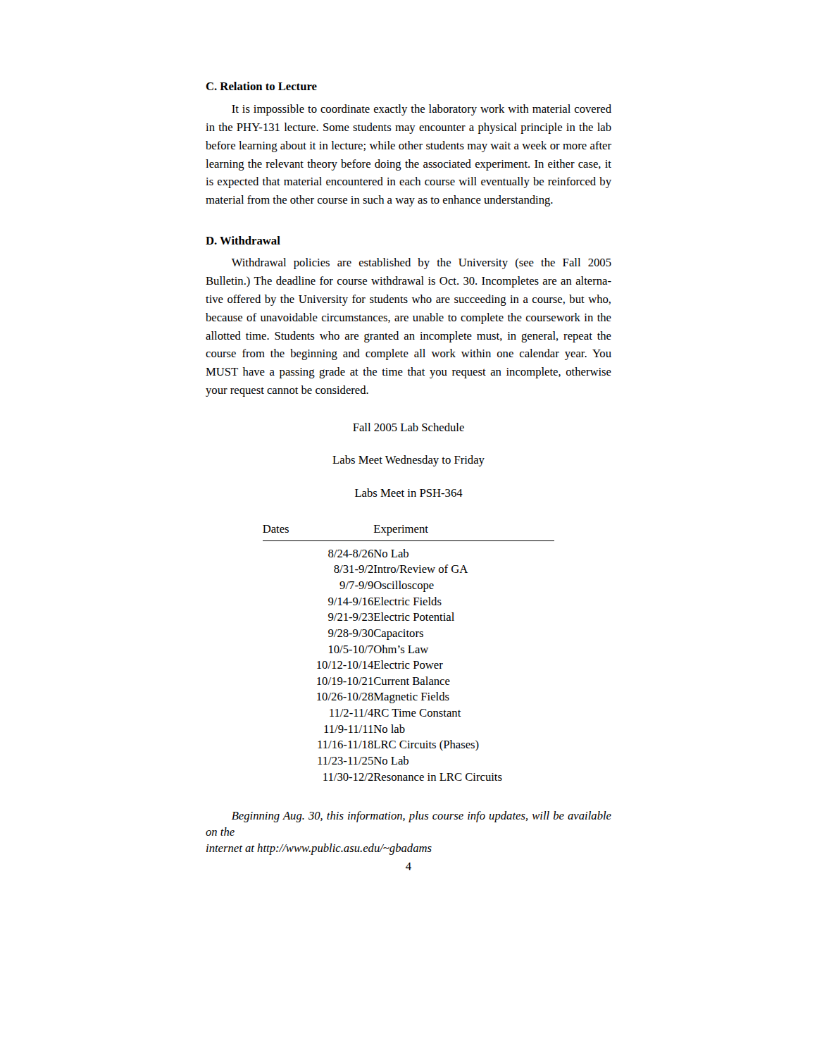C. Relation to Lecture
It is impossible to coordinate exactly the laboratory work with material covered in the PHY-131 lecture. Some students may encounter a physical principle in the lab before learning about it in lecture; while other students may wait a week or more after learning the relevant theory before doing the associated experiment. In either case, it is expected that material encountered in each course will eventually be reinforced by material from the other course in such a way as to enhance understanding.
D. Withdrawal
Withdrawal policies are established by the University (see the Fall 2005 Bulletin.) The deadline for course withdrawal is Oct. 30. Incompletes are an alternative offered by the University for students who are succeeding in a course, but who, because of unavoidable circumstances, are unable to complete the coursework in the allotted time. Students who are granted an incomplete must, in general, repeat the course from the beginning and complete all work within one calendar year. You MUST have a passing grade at the time that you request an incomplete, otherwise your request cannot be considered.
Fall 2005 Lab Schedule
Labs Meet Wednesday to Friday
Labs Meet in PSH-364
| Dates | Experiment |
| --- | --- |
| 8/24-8/26 | No Lab |
| 8/31-9/2 | Intro/Review of GA |
| 9/7-9/9 | Oscilloscope |
| 9/14-9/16 | Electric Fields |
| 9/21-9/23 | Electric Potential |
| 9/28-9/30 | Capacitors |
| 10/5-10/7 | Ohm’s Law |
| 10/12-10/14 | Electric Power |
| 10/19-10/21 | Current Balance |
| 10/26-10/28 | Magnetic Fields |
| 11/2-11/4 | RC Time Constant |
| 11/9-11/11 | No lab |
| 11/16-11/18 | LRC Circuits (Phases) |
| 11/23-11/25 | No Lab |
| 11/30-12/2 | Resonance in LRC Circuits |
Beginning Aug. 30, this information, plus course info updates, will be available on the
internet at http://www.public.asu.edu/~gbadams
4